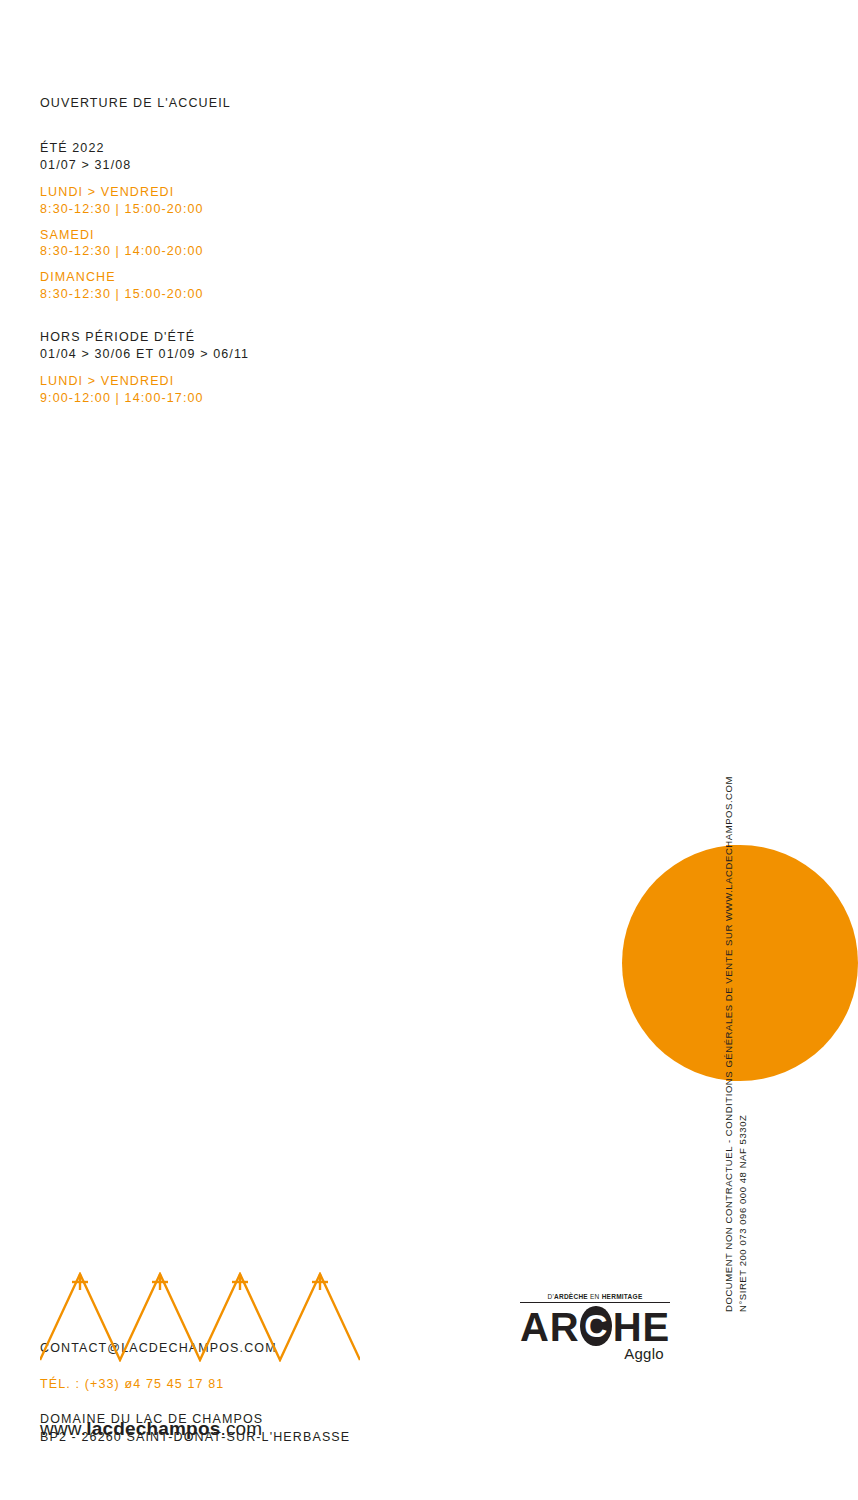DOCUMENT NON CONTRACTUEL - CONDITIONS GÉNÉRALES DE VENTE SUR WWW.LACDECHAMPOS.COM N°SIRET 200 073 096 000 48 NAF 5330Z
OUVERTURE DE L'ACCUEIL
ÉTÉ 2022 01/07 > 31/08
LUNDI > VENDREDI 8:30-12:30 | 15:00-20:00
SAMEDI 8:30-12:30 | 14:00-20:00
DIMANCHE 8:30-12:30 | 15:00-20:00
HORS PÉRIODE D'ÉTÉ 01/04 > 30/06 ET 01/09 > 06/11
LUNDI > VENDREDI 9:00-12:00 | 14:00-17:00
CONTACT@LACDECHAMPOS.COM
TÉL. : (+33) ø4 75 45 17 81
DOMAINE DU LAC DE CHAMPOS
BP2 - 26260 SAINT-DONAT-SUR-L'HERBASSE
D'ARDÈCHE EN HERMITAGE
AR CHE
Agglo
www.lacdechampos.com